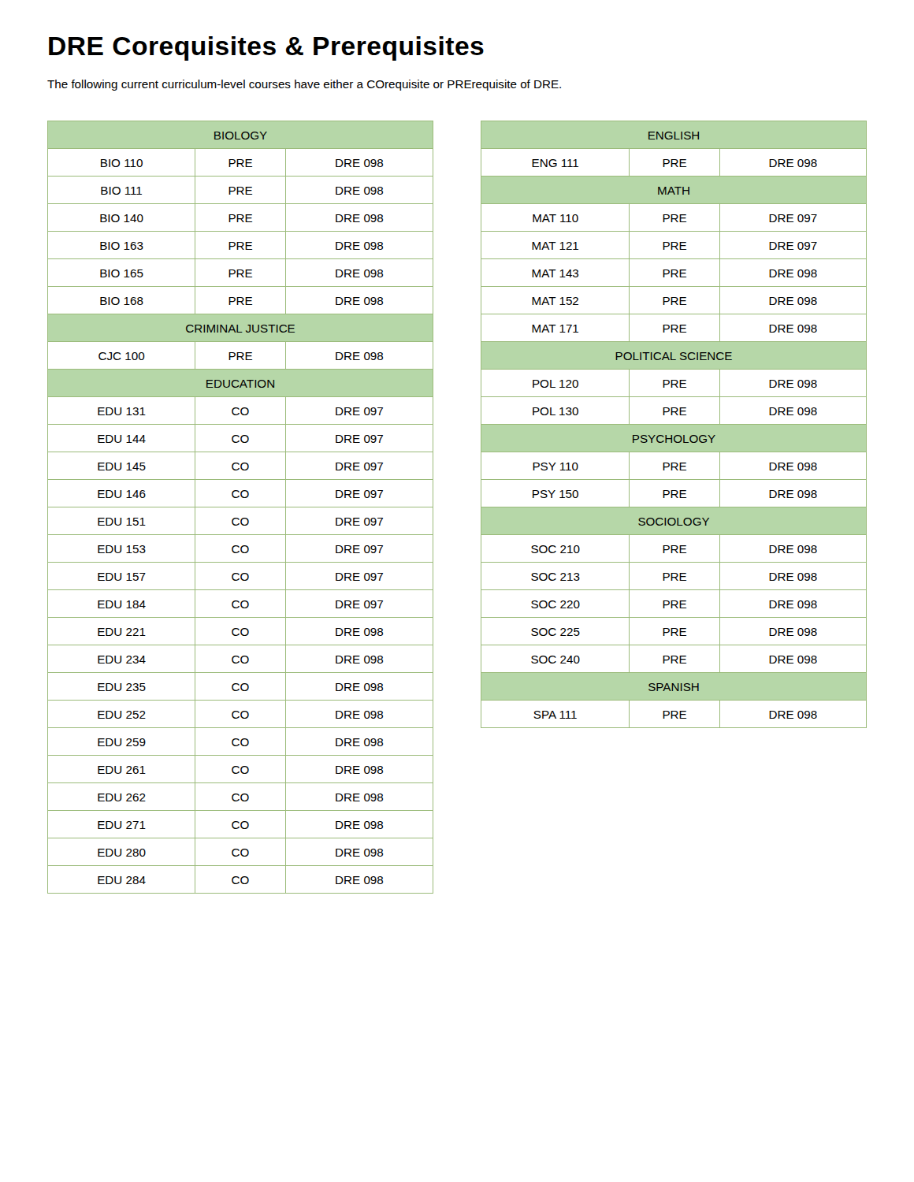DRE Corequisites & Prerequisites
The following current curriculum-level courses have either a COrequisite or PRErequisite of DRE.
| BIOLOGY |
| --- |
| BIO 110 | PRE | DRE 098 |
| BIO 111 | PRE | DRE 098 |
| BIO 140 | PRE | DRE 098 |
| BIO 163 | PRE | DRE 098 |
| BIO 165 | PRE | DRE 098 |
| BIO 168 | PRE | DRE 098 |
| CRIMINAL JUSTICE |
| CJC 100 | PRE | DRE 098 |
| EDUCATION |
| EDU 131 | CO | DRE 097 |
| EDU 144 | CO | DRE 097 |
| EDU 145 | CO | DRE 097 |
| EDU 146 | CO | DRE 097 |
| EDU 151 | CO | DRE 097 |
| EDU 153 | CO | DRE 097 |
| EDU 157 | CO | DRE 097 |
| EDU 184 | CO | DRE 097 |
| EDU 221 | CO | DRE 098 |
| EDU 234 | CO | DRE 098 |
| EDU 235 | CO | DRE 098 |
| EDU 252 | CO | DRE 098 |
| EDU 259 | CO | DRE 098 |
| EDU 261 | CO | DRE 098 |
| EDU 262 | CO | DRE 098 |
| EDU 271 | CO | DRE 098 |
| EDU 280 | CO | DRE 098 |
| EDU 284 | CO | DRE 098 |
| ENGLISH |
| --- |
| ENG 111 | PRE | DRE 098 |
| MATH |
| MAT 110 | PRE | DRE 097 |
| MAT 121 | PRE | DRE 097 |
| MAT 143 | PRE | DRE 098 |
| MAT 152 | PRE | DRE 098 |
| MAT 171 | PRE | DRE 098 |
| POLITICAL SCIENCE |
| POL 120 | PRE | DRE 098 |
| POL 130 | PRE | DRE 098 |
| PSYCHOLOGY |
| PSY 110 | PRE | DRE 098 |
| PSY 150 | PRE | DRE 098 |
| SOCIOLOGY |
| SOC 210 | PRE | DRE 098 |
| SOC 213 | PRE | DRE 098 |
| SOC 220 | PRE | DRE 098 |
| SOC 225 | PRE | DRE 098 |
| SOC 240 | PRE | DRE 098 |
| SPANISH |
| SPA 111 | PRE | DRE 098 |